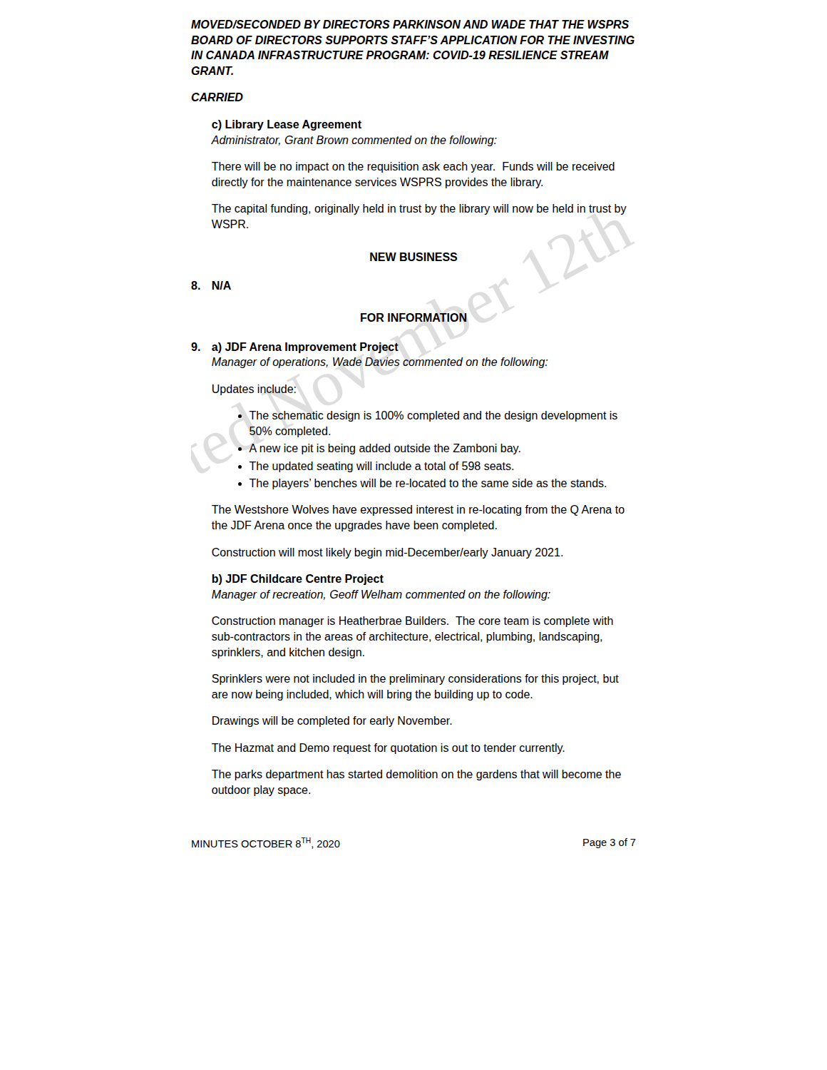Adopted November 12th, 2020
MOVED/SECONDED BY DIRECTORS PARKINSON AND WADE THAT THE WSPRS BOARD OF DIRECTORS SUPPORTS STAFF’S APPLICATION FOR THE INVESTING IN CANADA INFRASTRUCTURE PROGRAM: COVID-19 RESILIENCE STREAM GRANT.
CARRIED
c) Library Lease Agreement
Administrator, Grant Brown commented on the following:
There will be no impact on the requisition ask each year. Funds will be received directly for the maintenance services WSPRS provides the library.
The capital funding, originally held in trust by the library will now be held in trust by WSPR.
NEW BUSINESS
8.
N/A
FOR INFORMATION
9.
a) JDF Arena Improvement Project
Manager of operations, Wade Davies commented on the following:
Updates include:
The schematic design is 100% completed and the design development is 50% completed.
A new ice pit is being added outside the Zamboni bay.
The updated seating will include a total of 598 seats.
The players’ benches will be re-located to the same side as the stands.
The Westshore Wolves have expressed interest in re-locating from the Q Arena to the JDF Arena once the upgrades have been completed.
Construction will most likely begin mid-December/early January 2021.
b) JDF Childcare Centre Project
Manager of recreation, Geoff Welham commented on the following:
Construction manager is Heatherbrae Builders. The core team is complete with sub-contractors in the areas of architecture, electrical, plumbing, landscaping, sprinklers, and kitchen design.
Sprinklers were not included in the preliminary considerations for this project, but are now being included, which will bring the building up to code.
Drawings will be completed for early November.
The Hazmat and Demo request for quotation is out to tender currently.
The parks department has started demolition on the gardens that will become the outdoor play space.
Minutes October 8th, 2020
Page 3 of 7